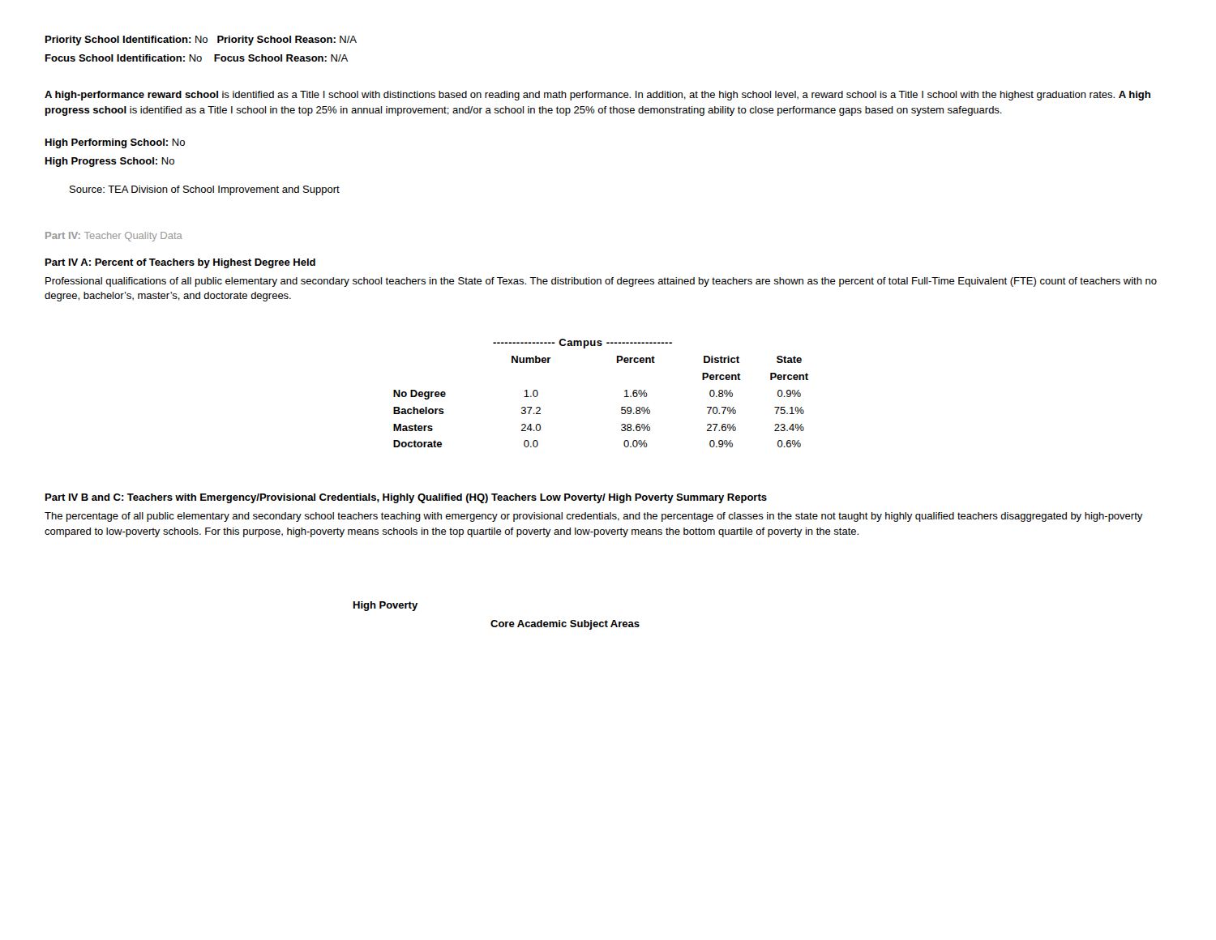Priority School Identification: No Priority School Reason: N/A
Focus School Identification: No Focus School Reason: N/A
A high-performance reward school is identified as a Title I school with distinctions based on reading and math performance. In addition, at the high school level, a reward school is a Title I school with the highest graduation rates. A high progress school is identified as a Title I school in the top 25% in annual improvement; and/or a school in the top 25% of those demonstrating ability to close performance gaps based on system safeguards.
High Performing School: No
High Progress School: No
Source: TEA Division of School Improvement and Support
Part IV: Teacher Quality Data
Part IV A: Percent of Teachers by Highest Degree Held
Professional qualifications of all public elementary and secondary school teachers in the State of Texas. The distribution of degrees attained by teachers are shown as the percent of total Full-Time Equivalent (FTE) count of teachers with no degree, bachelor’s, master’s, and doctorate degrees.
| | ---------------- Campus ----------------- | | |
| | Number | Percent | District | State |
| | | | Percent | Percent |
| No Degree | 1.0 | 1.6% | 0.8% | 0.9% |
| Bachelors | 37.2 | 59.8% | 70.7% | 75.1% |
| Masters | 24.0 | 38.6% | 27.6% | 23.4% |
| Doctorate | 0.0 | 0.0% | 0.9% | 0.6% |
Part IV B and C: Teachers with Emergency/Provisional Credentials, Highly Qualified (HQ) Teachers Low Poverty/ High Poverty Summary Reports
The percentage of all public elementary and secondary school teachers teaching with emergency or provisional credentials, and the percentage of classes in the state not taught by highly qualified teachers disaggregated by high-poverty compared to low-poverty schools. For this purpose, high-poverty means schools in the top quartile of poverty and low-poverty means the bottom quartile of poverty in the state.
High Poverty
Core Academic Subject Areas